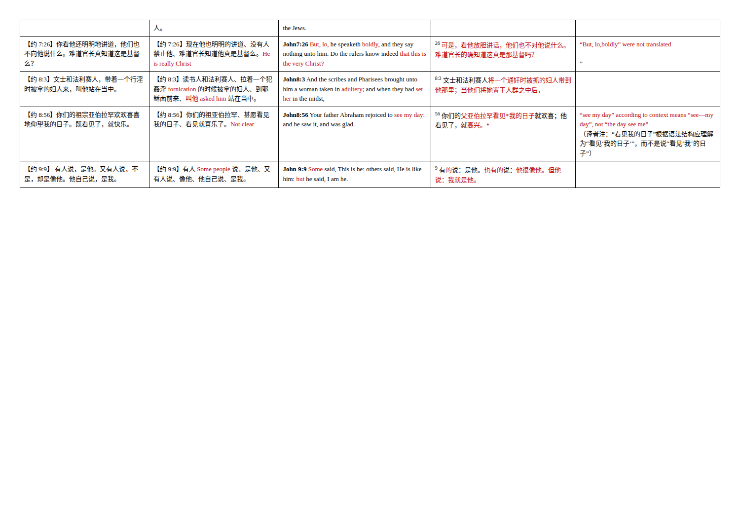| | 人。 | the Jews. | | |
| 【约 7:26】你看他还明明地讲道，他们也不向他说什么。难道官长真知道这是基督么？ | 【约 7:26】现在他也明明的讲道、没有人禁止他、难道官长知道他真是基督么。 He is really Christ | John7:26 But, lo, he speaketh boldly , and they say nothing unto him. Do the rulers know indeed that this is the very Christ? | 26 可是，看他放胆讲话，他们也不对他说什么。难道官长的确知道这真是那基督吗？ | “But, lo,boldly” were not translated ” |
| 【约 8:3】文士和法利赛人，带着一个行淫时被拿的妇人来，叫他站在当中。 | 【约 8:3】读书人和法利赛人、拉着一个犯姦淫 fornication 的时候被拿的妇人、到耶稣面前来、 叫他 asked him 站在当中。 | John8:3 And the scribes and Pharisees brought unto him a woman taken in adultery ; and when they had set her in the midst, | 8:3 文士和法利赛人 将一个通奸时被抓的妇人带到他那里；当他们将她置于人群之中后， | |
| 【约 8:56】你们的祖宗亚伯拉罕欢欢喜喜地仰望我的日子。既看见了，就快乐。 | 【约 8:56】你们的祖亚伯拉罕、甚愿看见我的日子、看见就喜乐了。 Not clear | John8:56 Your father Abraham rejoiced to see my day: and he saw it, and was glad. | 56 你们的 父亚伯拉罕看见*我的日子 就欢喜；他看见了，就 高兴。* | “see my day” according to context means “see---my day”, not “the day see me” （译者注：“看见我的日子”根据语法结构应理解为“看见‘我的日子’”，而不是说“看见‘我’的日子”） |
| 【约 9:9】 有人说，是他。又有人说，不是，却是像他。他自己说，是我。 | 【约 9:9】有人 Some people 说、是他、又有人说、像他、他自己说、是我。 | John 9:9 Some said, This is he: others said, He is like him: but he said, I am he. | 9 有 的 说：是他。 也有的 说： 他很像他。但他说：我就是他。 | |